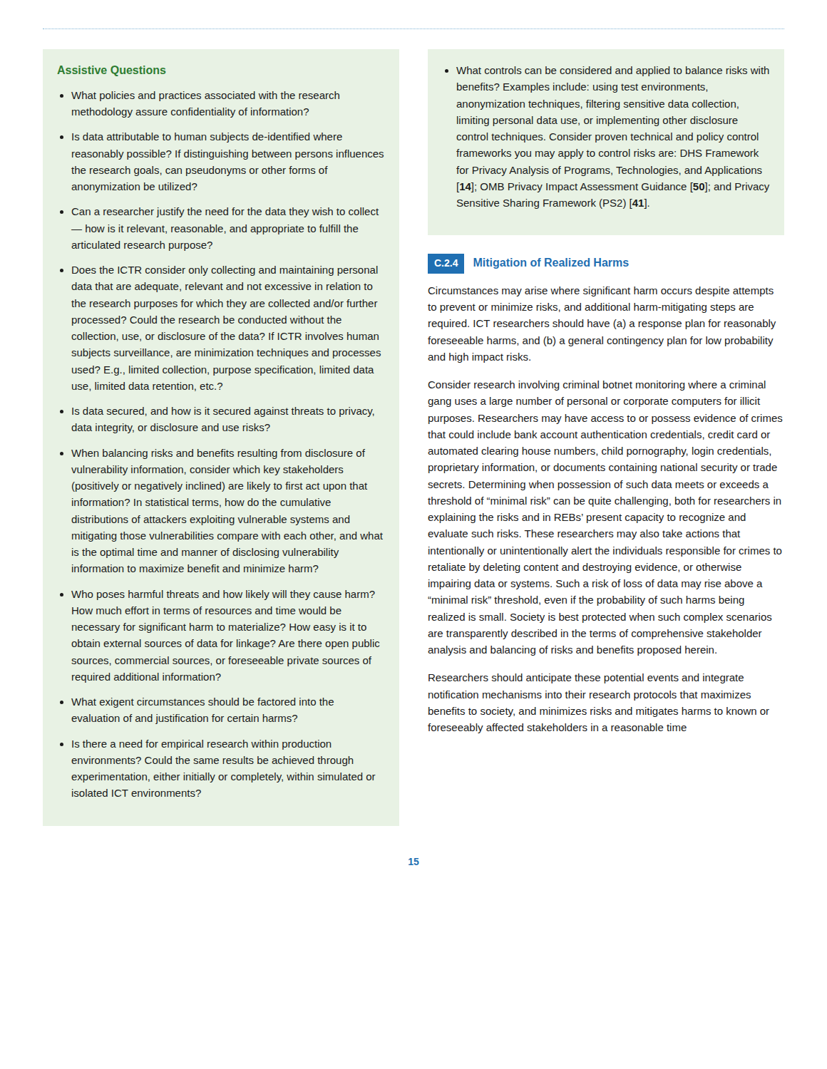Assistive Questions
What policies and practices associated with the research methodology assure confidentiality of information?
Is data attributable to human subjects de-identified where reasonably possible? If distinguishing between persons influences the research goals, can pseudonyms or other forms of anonymization be utilized?
Can a researcher justify the need for the data they wish to collect — how is it relevant, reasonable, and appropriate to fulfill the articulated research purpose?
Does the ICTR consider only collecting and maintaining personal data that are adequate, relevant and not excessive in relation to the research purposes for which they are collected and/or further processed? Could the research be conducted without the collection, use, or disclosure of the data? If ICTR involves human subjects surveillance, are minimization techniques and processes used? E.g., limited collection, purpose specification, limited data use, limited data retention, etc.?
Is data secured, and how is it secured against threats to privacy, data integrity, or disclosure and use risks?
When balancing risks and benefits resulting from disclosure of vulnerability information, consider which key stakeholders (positively or negatively inclined) are likely to first act upon that information? In statistical terms, how do the cumulative distributions of attackers exploiting vulnerable systems and mitigating those vulnerabilities compare with each other, and what is the optimal time and manner of disclosing vulnerability information to maximize benefit and minimize harm?
Who poses harmful threats and how likely will they cause harm? How much effort in terms of resources and time would be necessary for significant harm to materialize? How easy is it to obtain external sources of data for linkage? Are there open public sources, commercial sources, or foreseeable private sources of required additional information?
What exigent circumstances should be factored into the evaluation of and justification for certain harms?
Is there a need for empirical research within production environments? Could the same results be achieved through experimentation, either initially or completely, within simulated or isolated ICT environments?
What controls can be considered and applied to balance risks with benefits? Examples include: using test environments, anonymization techniques, filtering sensitive data collection, limiting personal data use, or implementing other disclosure control techniques. Consider proven technical and policy control frameworks you may apply to control risks are: DHS Framework for Privacy Analysis of Programs, Technologies, and Applications [14]; OMB Privacy Impact Assessment Guidance [50]; and Privacy Sensitive Sharing Framework (PS2) [41].
C.2.4 Mitigation of Realized Harms
Circumstances may arise where significant harm occurs despite attempts to prevent or minimize risks, and additional harm-mitigating steps are required. ICT researchers should have (a) a response plan for reasonably foreseeable harms, and (b) a general contingency plan for low probability and high impact risks.
Consider research involving criminal botnet monitoring where a criminal gang uses a large number of personal or corporate computers for illicit purposes. Researchers may have access to or possess evidence of crimes that could include bank account authentication credentials, credit card or automated clearing house numbers, child pornography, login credentials, proprietary information, or documents containing national security or trade secrets. Determining when possession of such data meets or exceeds a threshold of “minimal risk” can be quite challenging, both for researchers in explaining the risks and in REBs’ present capacity to recognize and evaluate such risks. These researchers may also take actions that intentionally or unintentionally alert the individuals responsible for crimes to retaliate by deleting content and destroying evidence, or otherwise impairing data or systems. Such a risk of loss of data may rise above a “minimal risk” threshold, even if the probability of such harms being realized is small. Society is best protected when such complex scenarios are transparently described in the terms of comprehensive stakeholder analysis and balancing of risks and benefits proposed herein.
Researchers should anticipate these potential events and integrate notification mechanisms into their research protocols that maximizes benefits to society, and minimizes risks and mitigates harms to known or foreseeably affected stakeholders in a reasonable time
15